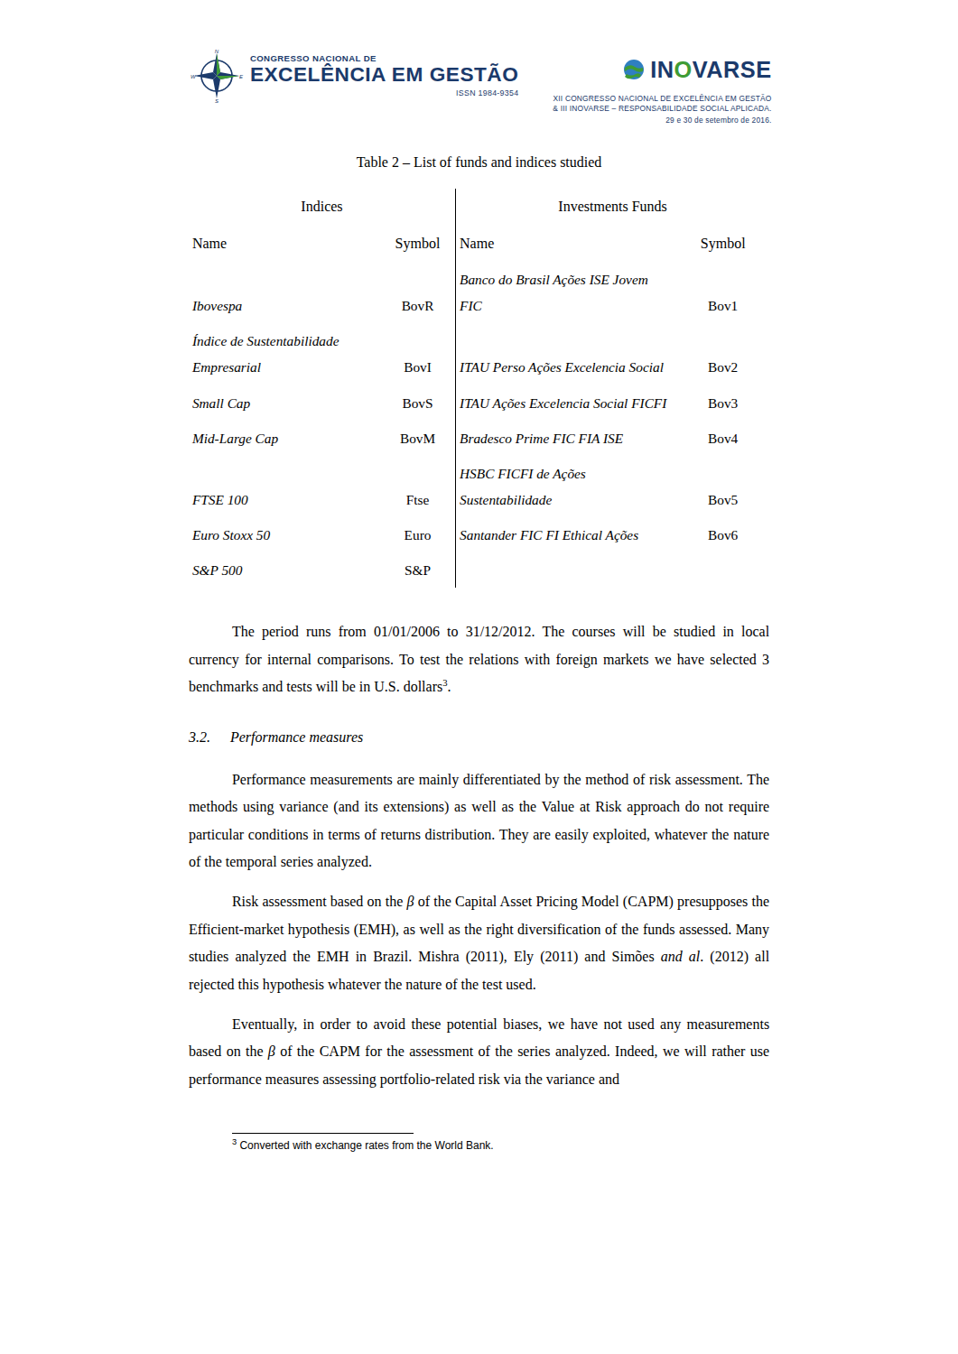N S W E
CONGRESSO NACIONAL DE
EXCELÊNCIA EM GESTÃO
ISSN 1984-9354
INOVARSE
XII CONGRESSO NACIONAL DE EXCELÊNCIA EM GESTÃO
& III INOVARSE – RESPONSABILIDADE SOCIAL APLICADA. 29 e 30 de setembro de 2016.
Table 2 – List of funds and indices studied
| Indices | | Investments Funds |
| Name | Symbol | Name | Symbol |
| Ibovespa | BovR | Banco do Brasil Ações ISE Jovem FIC | Bov1 |
| Índice de Sustentabilidade Empresarial | BovI | ITAU Perso Ações Excelencia Social | Bov2 |
| Small Cap | BovS | ITAU Ações Excelencia Social FICFI | Bov3 |
| Mid-Large Cap | BovM | Bradesco Prime FIC FIA ISE | Bov4 |
| FTSE 100 | Ftse | HSBC FICFI de Ações Sustentabilidade | Bov5 |
| Euro Stoxx 50 | Euro | Santander FIC FI Ethical Ações | Bov6 |
| S&P 500 | S&P | | | |
The period runs from 01/01/2006 to 31/12/2012. The courses will be studied in local currency for internal comparisons. To test the relations with foreign markets we have selected 3 benchmarks and tests will be in U.S. dollars3.
3.2. Performance measures
Performance measurements are mainly differentiated by the method of risk assessment. The methods using variance (and its extensions) as well as the Value at Risk approach do not require particular conditions in terms of returns distribution. They are easily exploited, whatever the nature of the temporal series analyzed.
Risk assessment based on the β of the Capital Asset Pricing Model (CAPM) presupposes the Efficient-market hypothesis (EMH), as well as the right diversification of the funds assessed. Many studies analyzed the EMH in Brazil. Mishra (2011), Ely (2011) and Simões and al. (2012) all rejected this hypothesis whatever the nature of the test used.
Eventually, in order to avoid these potential biases, we have not used any measurements based on the β of the CAPM for the assessment of the series analyzed. Indeed, we will rather use performance measures assessing portfolio-related risk via the variance and
3 Converted with exchange rates from the World Bank.